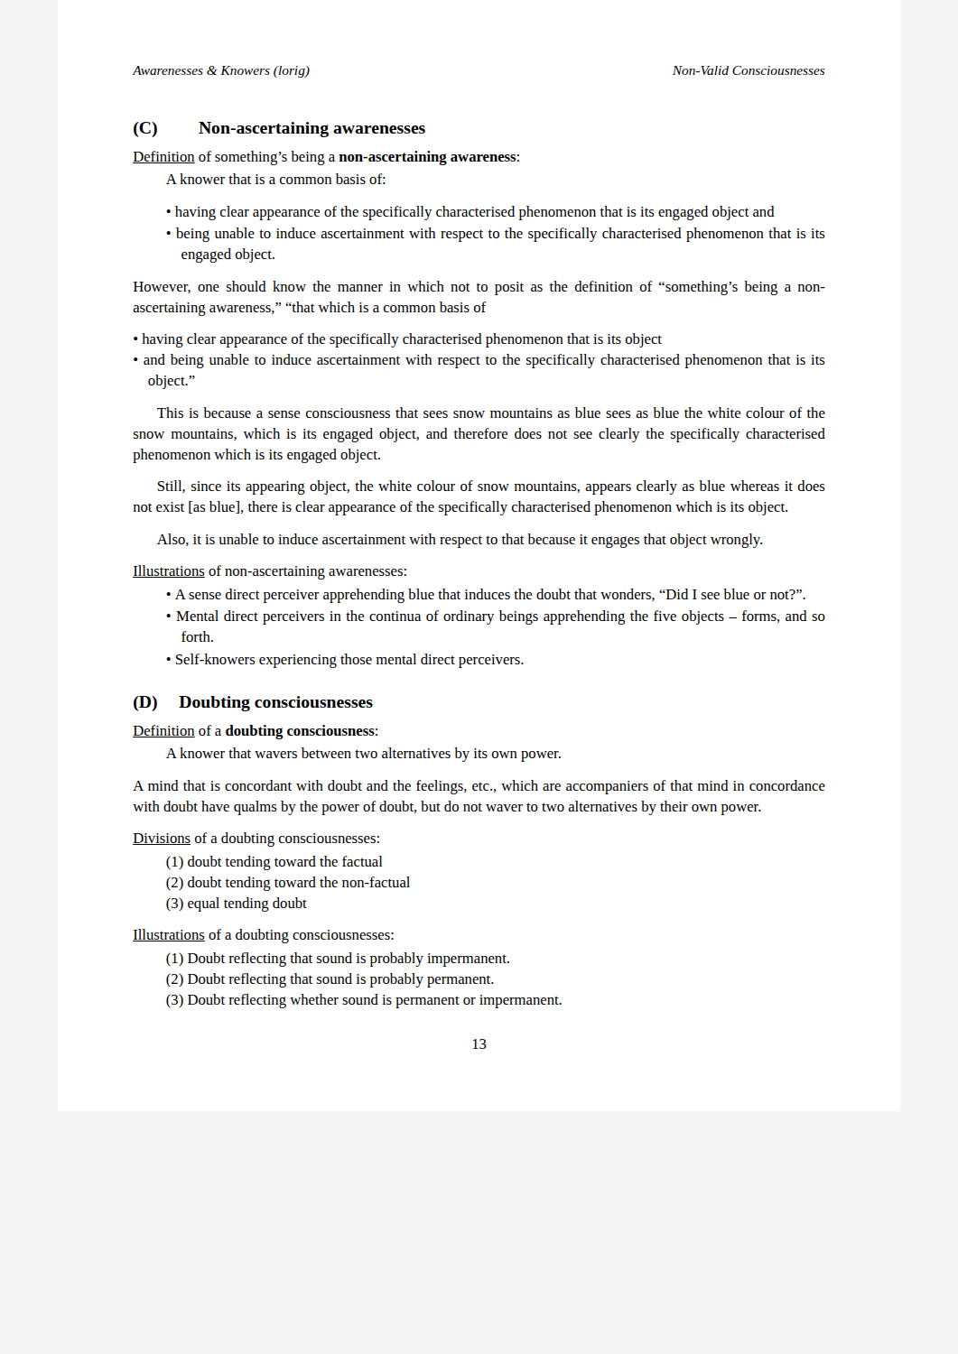Awarenesses & Knowers (lorig) Non-Valid Consciousnesses
(C) Non-ascertaining awarenesses
Definition of something’s being a non-ascertaining awareness:
A knower that is a common basis of:
having clear appearance of the specifically characterised phenomenon that is its engaged object and
being unable to induce ascertainment with respect to the specifically characterised phenomenon that is its engaged object.
However, one should know the manner in which not to posit as the definition of “something’s being a non-ascertaining awareness,” “that which is a common basis of
having clear appearance of the specifically characterised phenomenon that is its object
and being unable to induce ascertainment with respect to the specifically characterised phenomenon that is its object.”
This is because a sense consciousness that sees snow mountains as blue sees as blue the white colour of the snow mountains, which is its engaged object, and therefore does not see clearly the specifically characterised phenomenon which is its engaged object.
Still, since its appearing object, the white colour of snow mountains, appears clearly as blue whereas it does not exist [as blue], there is clear appearance of the specifically characterised phenomenon which is its object.
Also, it is unable to induce ascertainment with respect to that because it engages that object wrongly.
Illustrations of non-ascertaining awarenesses:
A sense direct perceiver apprehending blue that induces the doubt that wonders, “Did I see blue or not?”.
Mental direct perceivers in the continua of ordinary beings apprehending the five objects – forms, and so forth.
Self-knowers experiencing those mental direct perceivers.
(D) Doubting consciousnesses
Definition of a doubting consciousness:
A knower that wavers between two alternatives by its own power.
A mind that is concordant with doubt and the feelings, etc., which are accompaniers of that mind in concordance with doubt have qualms by the power of doubt, but do not waver to two alternatives by their own power.
Divisions of a doubting consciousnesses:
(1) doubt tending toward the factual
(2) doubt tending toward the non-factual
(3) equal tending doubt
Illustrations of a doubting consciousnesses:
(1) Doubt reflecting that sound is probably impermanent.
(2) Doubt reflecting that sound is probably permanent.
(3) Doubt reflecting whether sound is permanent or impermanent.
13